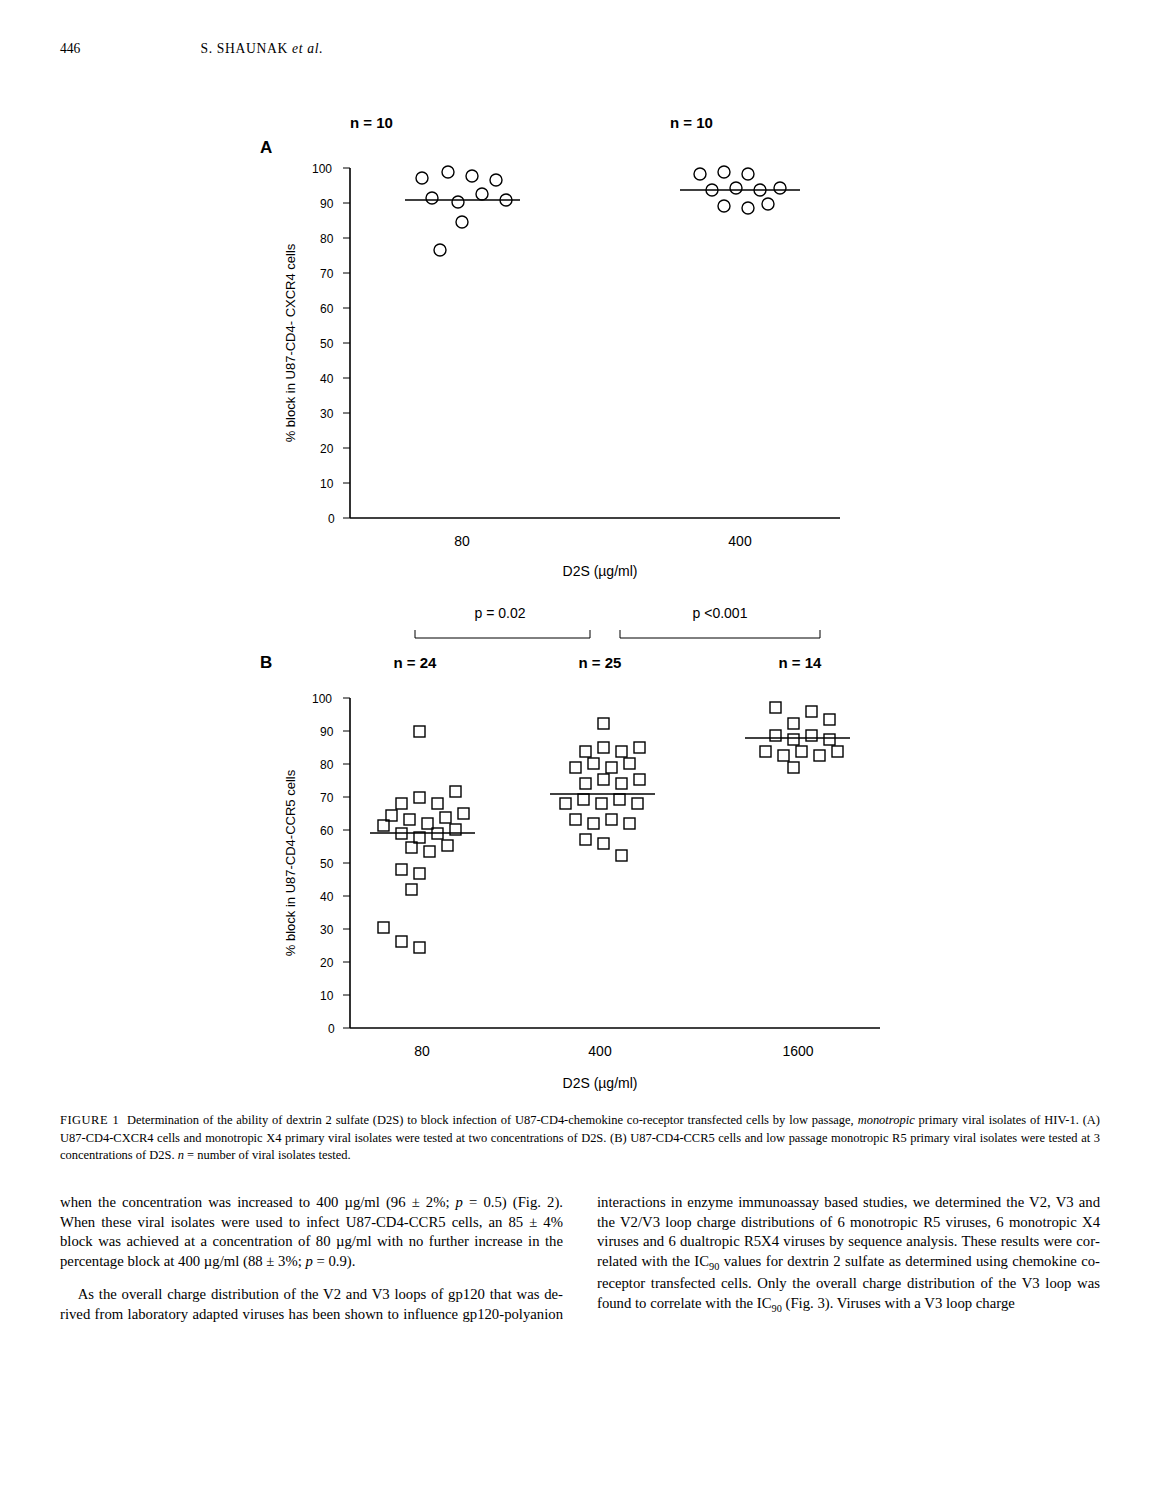446 S. SHAUNAK et al.
n = 10 n = 10 A 100 90 80 70 60 50 40 30 20 10 0 % block in U87-CD4- CXCR4 cells 80 400 D2S (µg/ml) p = 0.02 p <0.001 B n = 24 n = 25 n = 14 100 90 80 70 60 50 40 30 20 10 0 % block in U87-CD4-CCR5 cells 80 400 1600 D2S (µg/ml)
FIGURE 1 Determination of the ability of dextrin 2 sulfate (D2S) to block infection of U87-CD4-chemokine co-receptor transfected cells by low passage, monotropic primary viral isolates of HIV-1. (A) U87-CD4-CXCR4 cells and monotropic X4 primary viral isolates were tested at two concentrations of D2S. (B) U87-CD4-CCR5 cells and low passage monotropic R5 primary viral isolates were tested at 3 concentrations of D2S. n = number of viral isolates tested.
when the concentration was increased to 400 µg/ml (96 ± 2%; p = 0.5) (Fig. 2). When these viral isolates were used to infect U87-CD4-CCR5 cells, an 85 ± 4% block was achieved at a concentration of 80 µg/ml with no further increase in the percentage block at 400 µg/ml (88 ± 3%; p = 0.9).
As the overall charge distribution of the V2 and V3 loops of gp120 that was derived from laboratory adapted viruses has been shown to influence gp120-polyanion interactions in enzyme immunoassay based studies, we determined the V2, V3 and the V2/V3 loop charge distributions of 6 monotropic R5 viruses, 6 monotropic X4 viruses and 6 dualtropic R5X4 viruses by sequence analysis. These results were correlated with the IC90 values for dextrin 2 sulfate as determined using chemokine co-receptor transfected cells. Only the overall charge distribution of the V3 loop was found to correlate with the IC90 (Fig. 3). Viruses with a V3 loop charge